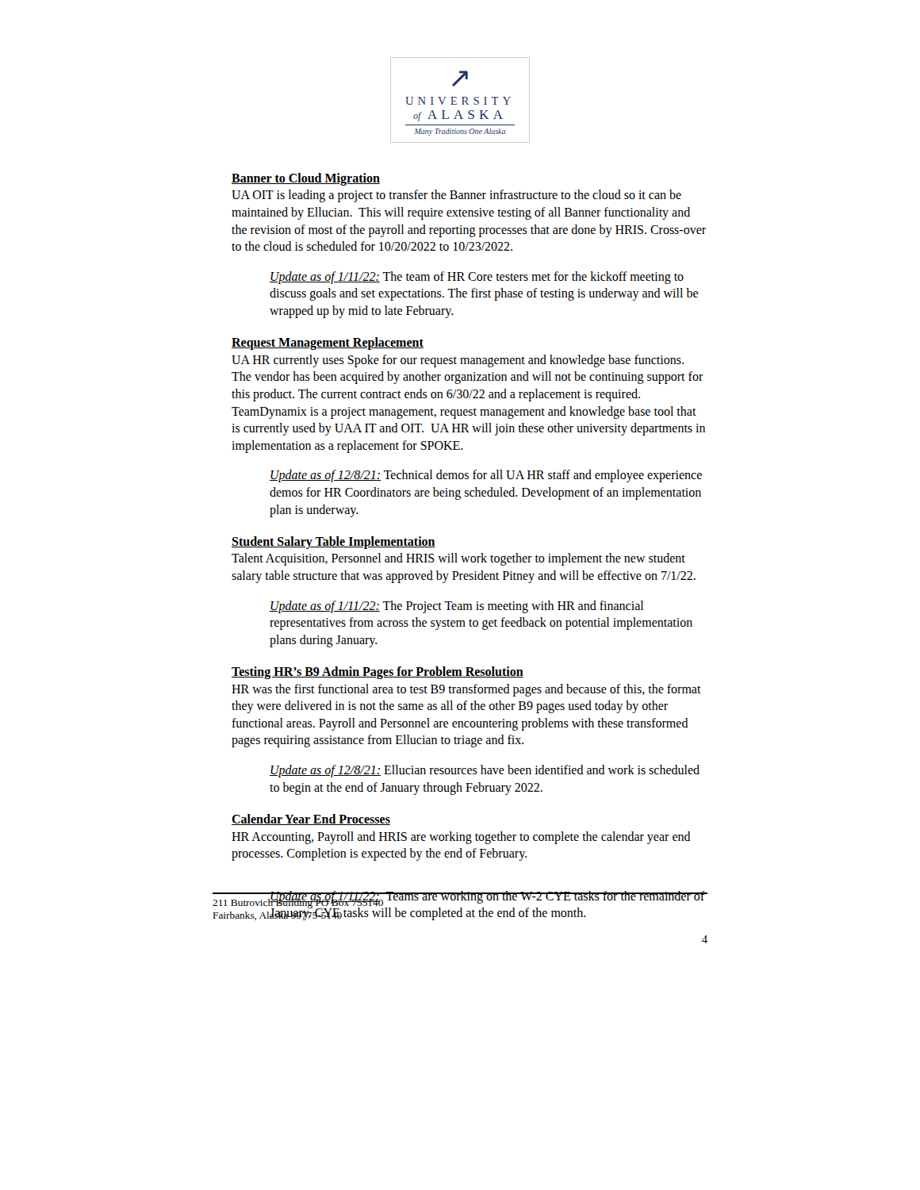↗
UNIVERSITY
of ALASKA
Many Traditions One Alaska
Banner to Cloud Migration
UA OIT is leading a project to transfer the Banner infrastructure to the cloud so it can be maintained by Ellucian. This will require extensive testing of all Banner functionality and the revision of most of the payroll and reporting processes that are done by HRIS. Cross-over to the cloud is scheduled for 10/20/2022 to 10/23/2022.
Update as of 1/11/22: The team of HR Core testers met for the kickoff meeting to discuss goals and set expectations. The first phase of testing is underway and will be wrapped up by mid to late February.
Request Management Replacement
UA HR currently uses Spoke for our request management and knowledge base functions. The vendor has been acquired by another organization and will not be continuing support for this product. The current contract ends on 6/30/22 and a replacement is required. TeamDynamix is a project management, request management and knowledge base tool that is currently used by UAA IT and OIT. UA HR will join these other university departments in implementation as a replacement for SPOKE.
Update as of 12/8/21: Technical demos for all UA HR staff and employee experience demos for HR Coordinators are being scheduled. Development of an implementation plan is underway.
Student Salary Table Implementation
Talent Acquisition, Personnel and HRIS will work together to implement the new student salary table structure that was approved by President Pitney and will be effective on 7/1/22.
Update as of 1/11/22: The Project Team is meeting with HR and financial representatives from across the system to get feedback on potential implementation plans during January.
Testing HR’s B9 Admin Pages for Problem Resolution
HR was the first functional area to test B9 transformed pages and because of this, the format they were delivered in is not the same as all of the other B9 pages used today by other functional areas. Payroll and Personnel are encountering problems with these transformed pages requiring assistance from Ellucian to triage and fix.
Update as of 12/8/21: Ellucian resources have been identified and work is scheduled to begin at the end of January through February 2022.
Calendar Year End Processes
HR Accounting, Payroll and HRIS are working together to complete the calendar year end processes. Completion is expected by the end of February.
Update as of 1/11/22: Teams are working on the W-2 CYE tasks for the remainder of January. CYE tasks will be completed at the end of the month.
211 Butrovich Building PO Box 755140
Fairbanks, Alaska 99775-5140
4